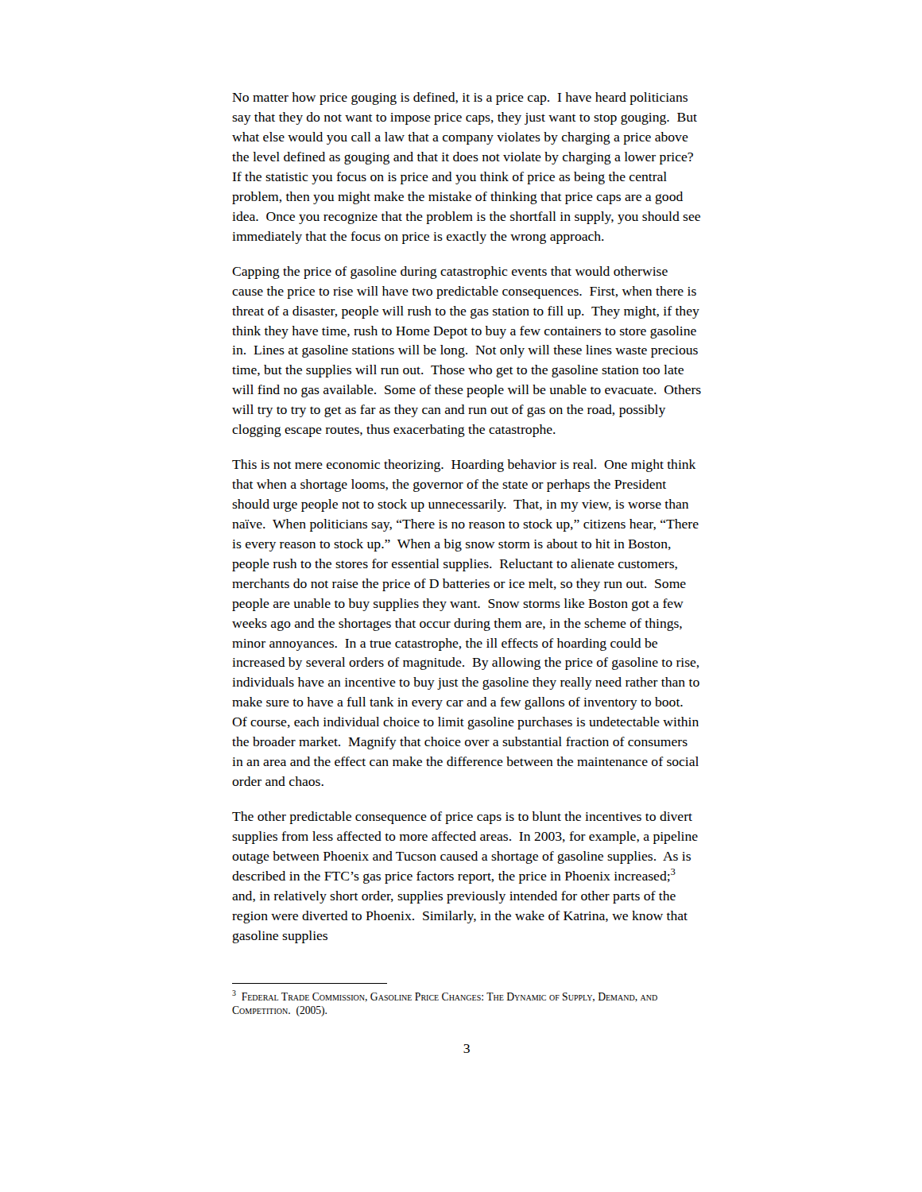No matter how price gouging is defined, it is a price cap. I have heard politicians say that they do not want to impose price caps, they just want to stop gouging. But what else would you call a law that a company violates by charging a price above the level defined as gouging and that it does not violate by charging a lower price? If the statistic you focus on is price and you think of price as being the central problem, then you might make the mistake of thinking that price caps are a good idea. Once you recognize that the problem is the shortfall in supply, you should see immediately that the focus on price is exactly the wrong approach.
Capping the price of gasoline during catastrophic events that would otherwise cause the price to rise will have two predictable consequences. First, when there is threat of a disaster, people will rush to the gas station to fill up. They might, if they think they have time, rush to Home Depot to buy a few containers to store gasoline in. Lines at gasoline stations will be long. Not only will these lines waste precious time, but the supplies will run out. Those who get to the gasoline station too late will find no gas available. Some of these people will be unable to evacuate. Others will try to try to get as far as they can and run out of gas on the road, possibly clogging escape routes, thus exacerbating the catastrophe.
This is not mere economic theorizing. Hoarding behavior is real. One might think that when a shortage looms, the governor of the state or perhaps the President should urge people not to stock up unnecessarily. That, in my view, is worse than naïve. When politicians say, “There is no reason to stock up,” citizens hear, “There is every reason to stock up.” When a big snow storm is about to hit in Boston, people rush to the stores for essential supplies. Reluctant to alienate customers, merchants do not raise the price of D batteries or ice melt, so they run out. Some people are unable to buy supplies they want. Snow storms like Boston got a few weeks ago and the shortages that occur during them are, in the scheme of things, minor annoyances. In a true catastrophe, the ill effects of hoarding could be increased by several orders of magnitude. By allowing the price of gasoline to rise, individuals have an incentive to buy just the gasoline they really need rather than to make sure to have a full tank in every car and a few gallons of inventory to boot. Of course, each individual choice to limit gasoline purchases is undetectable within the broader market. Magnify that choice over a substantial fraction of consumers in an area and the effect can make the difference between the maintenance of social order and chaos.
The other predictable consequence of price caps is to blunt the incentives to divert supplies from less affected to more affected areas. In 2003, for example, a pipeline outage between Phoenix and Tucson caused a shortage of gasoline supplies. As is described in the FTC’s gas price factors report, the price in Phoenix increased;3 and, in relatively short order, supplies previously intended for other parts of the region were diverted to Phoenix. Similarly, in the wake of Katrina, we know that gasoline supplies
3 Federal Trade Commission, Gasoline Price Changes: The Dynamic of Supply, Demand, and Competition. (2005).
3